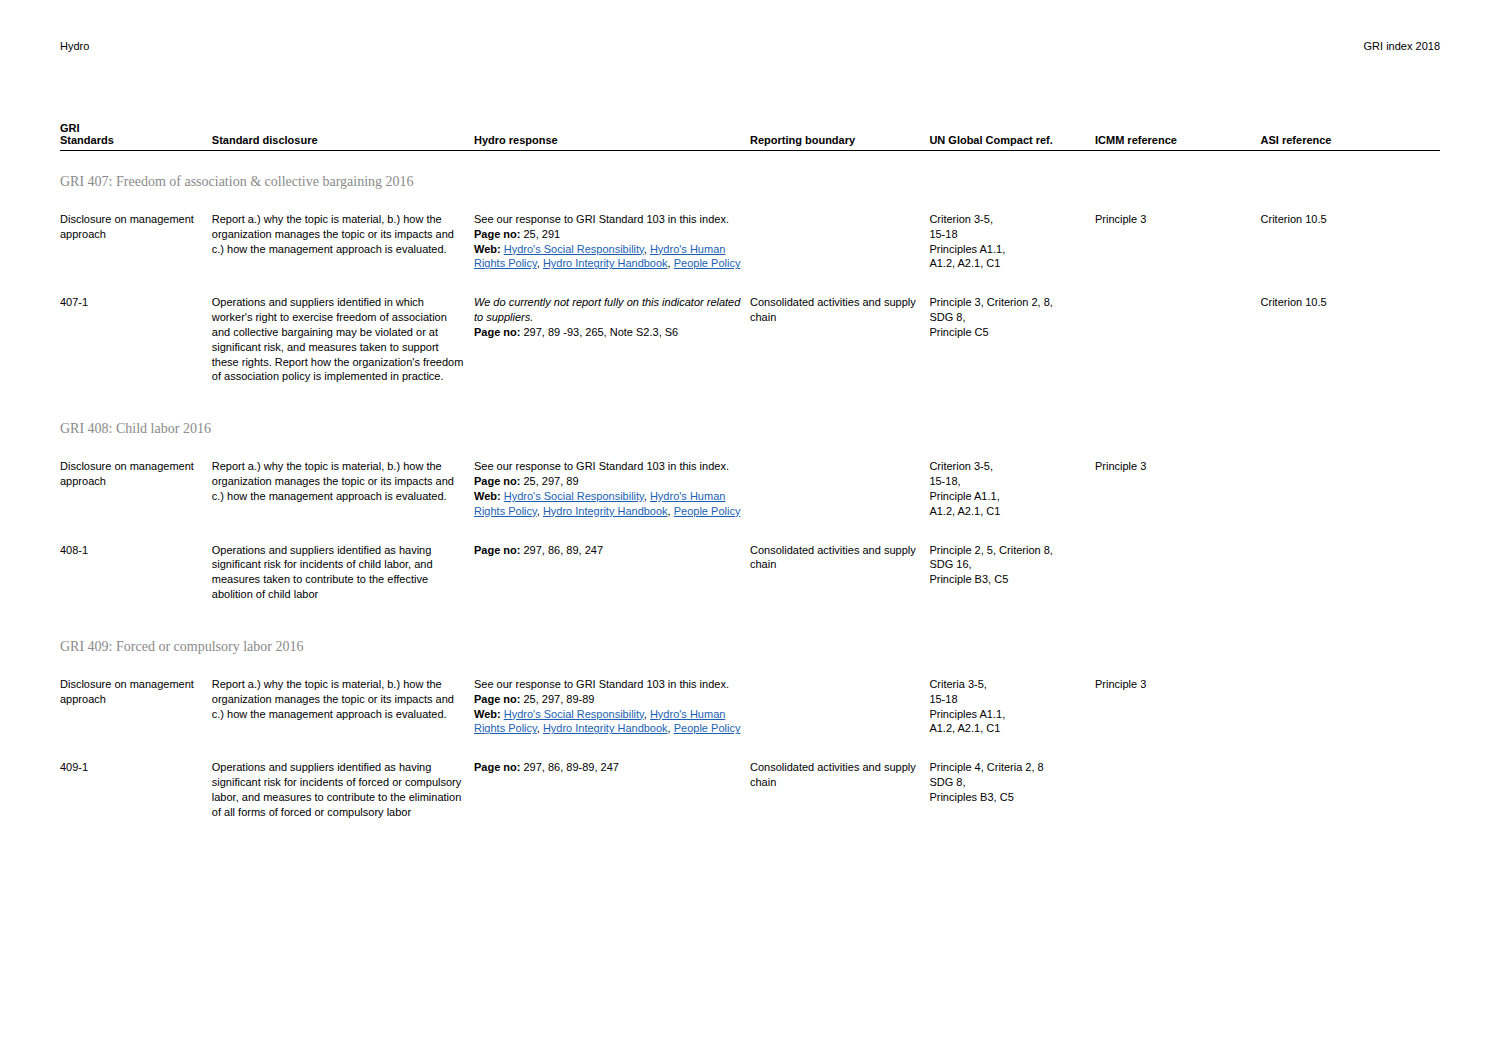Hydro GRI index 2018
| GRI Standards | Standard disclosure | Hydro response | Reporting boundary | UN Global Compact ref. | ICMM reference | ASI reference |
| --- | --- | --- | --- | --- | --- | --- |
| GRI 407: Freedom of association & collective bargaining 2016 |
| Disclosure on management approach | Report a.) why the topic is material, b.) how the organization manages the topic or its impacts and c.) how the management approach is evaluated. | See our response to GRI Standard 103 in this index. Page no: 25, 291 Web: Hydro's Social Responsibility , Hydro's Human Rights Policy , Hydro Integrity Handbook , People Policy | | Criterion 3-5, 15-18 Principles A1.1, A1.2, A2.1, C1 | Principle 3 | Criterion 10.5 |
| 407-1 | Operations and suppliers identified in which worker's right to exercise freedom of association and collective bargaining may be violated or at significant risk, and measures taken to support these rights. Report how the organization's freedom of association policy is implemented in practice. | We do currently not report fully on this indicator related to suppliers. Page no: 297, 89 -93, 265, Note S2.3, S6 | Consolidated activities and supply chain | Principle 3, Criterion 2, 8, SDG 8, Principle C5 | | Criterion 10.5 |
| GRI 408: Child labor 2016 |
| Disclosure on management approach | Report a.) why the topic is material, b.) how the organization manages the topic or its impacts and c.) how the management approach is evaluated. | See our response to GRI Standard 103 in this index. Page no: 25, 297, 89 Web: Hydro's Social Responsibility , Hydro's Human Rights Policy , Hydro Integrity Handbook , People Policy | | Criterion 3-5, 15-18, Principle A1.1, A1.2, A2.1, C1 | Principle 3 | |
| 408-1 | Operations and suppliers identified as having significant risk for incidents of child labor, and measures taken to contribute to the effective abolition of child labor | Page no: 297, 86, 89, 247 | Consolidated activities and supply chain | Principle 2, 5, Criterion 8, SDG 16, Principle B3, C5 | | |
| GRI 409: Forced or compulsory labor 2016 |
| Disclosure on management approach | Report a.) why the topic is material, b.) how the organization manages the topic or its impacts and c.) how the management approach is evaluated. | See our response to GRI Standard 103 in this index. Page no: 25, 297, 89-89 Web: Hydro's Social Responsibility , Hydro's Human Rights Policy , Hydro Integrity Handbook , People Policy | | Criteria 3-5, 15-18 Principles A1.1, A1.2, A2.1, C1 | Principle 3 | |
| 409-1 | Operations and suppliers identified as having significant risk for incidents of forced or compulsory labor, and measures to contribute to the elimination of all forms of forced or compulsory labor | Page no: 297, 86, 89-89, 247 | Consolidated activities and supply chain | Principle 4, Criteria 2, 8 SDG 8, Principles B3, C5 | | |